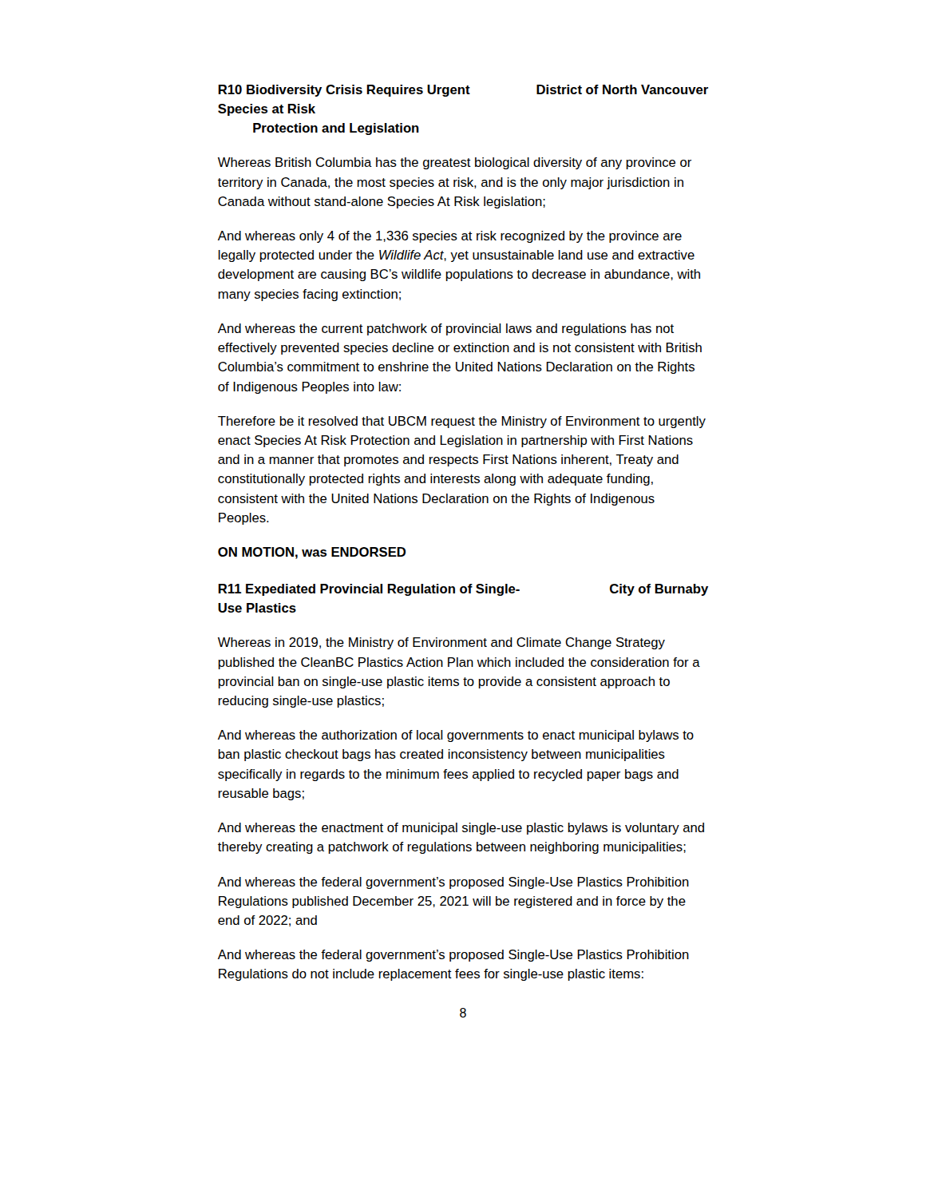R10 Biodiversity Crisis Requires Urgent Species at RiskProtection and Legislation District of North Vancouver
Whereas British Columbia has the greatest biological diversity of any province or territory in Canada, the most species at risk, and is the only major jurisdiction in Canada without stand-alone Species At Risk legislation;
And whereas only 4 of the 1,336 species at risk recognized by the province are legally protected under the Wildlife Act, yet unsustainable land use and extractive development are causing BC’s wildlife populations to decrease in abundance, with many species facing extinction;
And whereas the current patchwork of provincial laws and regulations has not effectively prevented species decline or extinction and is not consistent with British Columbia’s commitment to enshrine the United Nations Declaration on the Rights of Indigenous Peoples into law:
Therefore be it resolved that UBCM request the Ministry of Environment to urgently enact Species At Risk Protection and Legislation in partnership with First Nations and in a manner that promotes and respects First Nations inherent, Treaty and constitutionally protected rights and interests along with adequate funding, consistent with the United Nations Declaration on the Rights of Indigenous Peoples.
ON MOTION, was ENDORSED
R11 Expediated Provincial Regulation of Single-Use Plastics City of Burnaby
Whereas in 2019, the Ministry of Environment and Climate Change Strategy published the CleanBC Plastics Action Plan which included the consideration for a provincial ban on single-use plastic items to provide a consistent approach to reducing single-use plastics;
And whereas the authorization of local governments to enact municipal bylaws to ban plastic checkout bags has created inconsistency between municipalities specifically in regards to the minimum fees applied to recycled paper bags and reusable bags;
And whereas the enactment of municipal single-use plastic bylaws is voluntary and thereby creating a patchwork of regulations between neighboring municipalities;
And whereas the federal government’s proposed Single-Use Plastics Prohibition Regulations published December 25, 2021 will be registered and in force by the end of 2022; and
And whereas the federal government’s proposed Single-Use Plastics Prohibition Regulations do not include replacement fees for single-use plastic items:
8